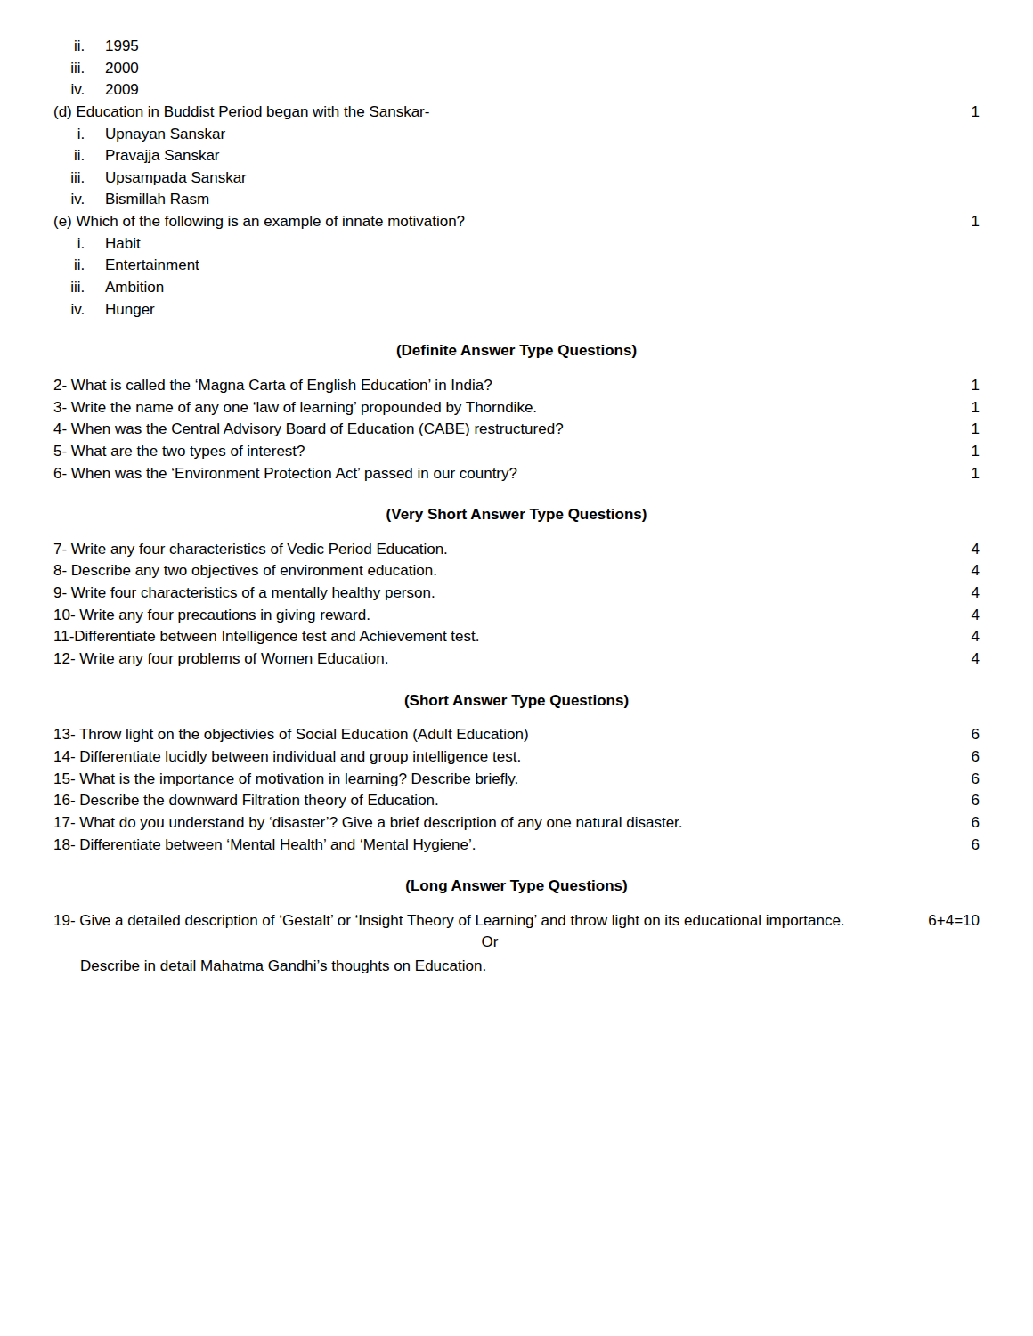1995
2000
2009
(d) Education in Buddist Period began with the Sanskar-
1
Upnayan Sanskar
Pravajja Sanskar
Upsampada Sanskar
Bismillah Rasm
(e) Which of the following is an example of innate motivation?
1
Habit
Entertainment
Ambition
Hunger
(Definite Answer Type Questions)
2- What is called the ‘Magna Carta of English Education’ in India?
1
3- Write the name of any one ‘law of learning’ propounded by Thorndike.
1
4- When was the Central Advisory Board of Education (CABE) restructured?
1
5- What are the two types of interest?
1
6- When was the ‘Environment Protection Act’ passed in our country?
1
(Very Short Answer Type Questions)
7- Write any four characteristics of Vedic Period Education.
4
8- Describe any two objectives of environment education.
4
9- Write four characteristics of a mentally healthy person.
4
10- Write any four precautions in giving reward.
4
11-Differentiate between Intelligence test and Achievement test.
4
12- Write any four problems of Women Education.
4
(Short Answer Type Questions)
13- Throw light on the objectivies of Social Education (Adult Education)
6
14- Differentiate lucidly between individual and group intelligence test.
6
15- What is the importance of motivation in learning? Describe briefly.
6
16- Describe the downward Filtration theory of Education.
6
17- What do you understand by ‘disaster’? Give a brief description of any one natural disaster.
6
18- Differentiate between ‘Mental Health’ and ‘Mental Hygiene’.
6
(Long Answer Type Questions)
19- Give a detailed description of ‘Gestalt’ or ‘Insight Theory of Learning’ and throw light on its educational importance.
6+4=10
Or
Describe in detail Mahatma Gandhi’s thoughts on Education.